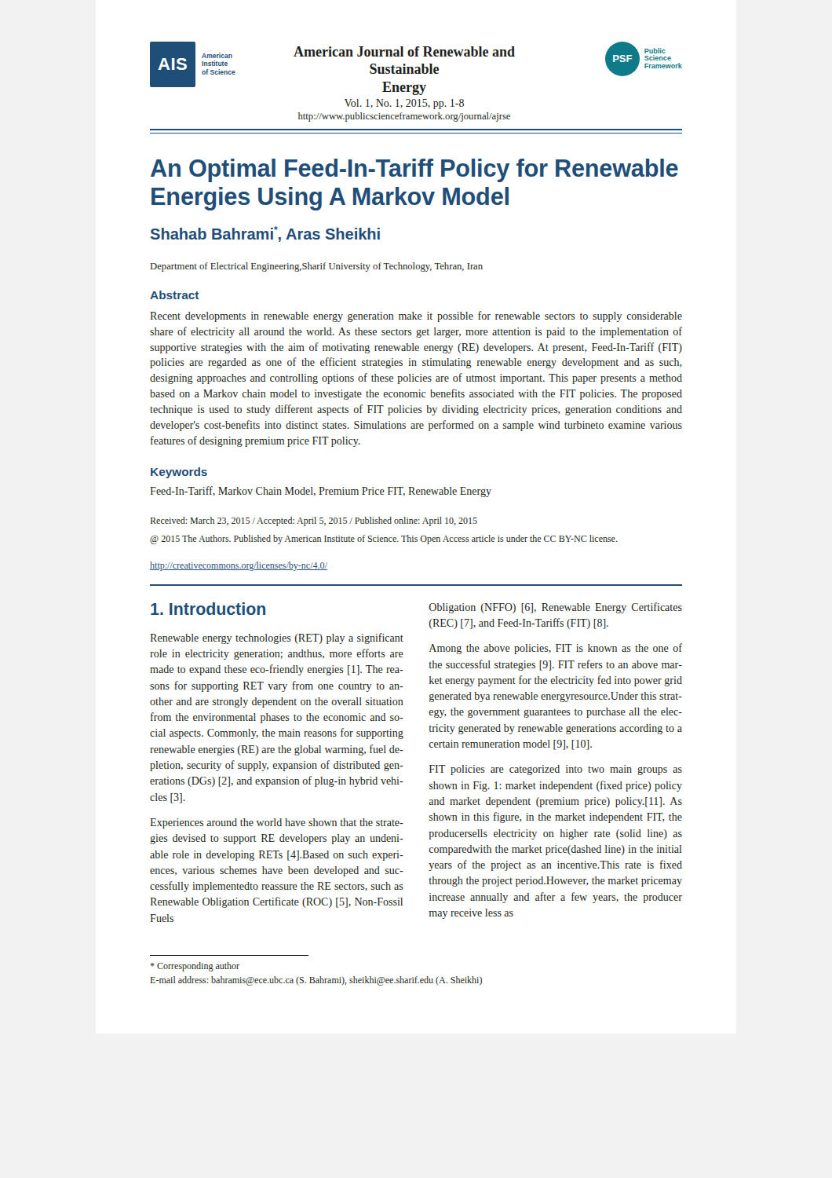AIS
American Institute of Science
American Journal of Renewable and Sustainable
Energy
Vol. 1, No. 1, 2015, pp. 1-8
http://www.publicscienceframework.org/journal/ajrse
PSF
Public
Science
Framework
An Optimal Feed-In-Tariff Policy for Renewable Energies Using A Markov Model
Shahab Bahrami*, Aras Sheikhi
Department of Electrical Engineering,Sharif University of Technology, Tehran, Iran
Abstract
Recent developments in renewable energy generation make it possible for renewable sectors to supply considerable share of electricity all around the world. As these sectors get larger, more attention is paid to the implementation of supportive strategies with the aim of motivating renewable energy (RE) developers. At present, Feed-In-Tariff (FIT) policies are regarded as one of the efficient strategies in stimulating renewable energy development and as such, designing approaches and controlling options of these policies are of utmost important. This paper presents a method based on a Markov chain model to investigate the economic benefits associated with the FIT policies. The proposed technique is used to study different aspects of FIT policies by dividing electricity prices, generation conditions and developer's cost-benefits into distinct states. Simulations are performed on a sample wind turbineto examine various features of designing premium price FIT policy.
Keywords
Feed-In-Tariff, Markov Chain Model, Premium Price FIT, Renewable Energy
Received: March 23, 2015 / Accepted: April 5, 2015 / Published online: April 10, 2015
@ 2015 The Authors. Published by American Institute of Science. This Open Access article is under the CC BY-NC license.
http://creativecommons.org/licenses/by-nc/4.0/
1. Introduction
Renewable energy technologies (RET) play a significant role in electricity generation; andthus, more efforts are made to expand these eco-friendly energies [1]. The reasons for supporting RET vary from one country to another and are strongly dependent on the overall situation from the environmental phases to the economic and social aspects. Commonly, the main reasons for supporting renewable energies (RE) are the global warming, fuel depletion, security of supply, expansion of distributed generations (DGs) [2], and expansion of plug-in hybrid vehicles [3].
Experiences around the world have shown that the strategies devised to support RE developers play an undeniable role in developing RETs [4].Based on such experiences, various schemes have been developed and successfully implementedto reassure the RE sectors, such as Renewable Obligation Certificate (ROC) [5], Non-Fossil Fuels
Obligation (NFFO) [6], Renewable Energy Certificates (REC) [7], and Feed-In-Tariffs (FIT) [8].
Among the above policies, FIT is known as the one of the successful strategies [9]. FIT refers to an above market energy payment for the electricity fed into power grid generated bya renewable energyresource.Under this strategy, the government guarantees to purchase all the electricity generated by renewable generations according to a certain remuneration model [9], [10].
FIT policies are categorized into two main groups as shown in Fig. 1: market independent (fixed price) policy and market dependent (premium price) policy.[11]. As shown in this figure, in the market independent FIT, the producersells electricity on higher rate (solid line) as comparedwith the market price(dashed line) in the initial years of the project as an incentive.This rate is fixed through the project period.However, the market pricemay increase annually and after a few years, the producer may receive less as
* Corresponding author
E-mail address: bahramis@ece.ubc.ca (S. Bahrami), sheikhi@ee.sharif.edu (A. Sheikhi)